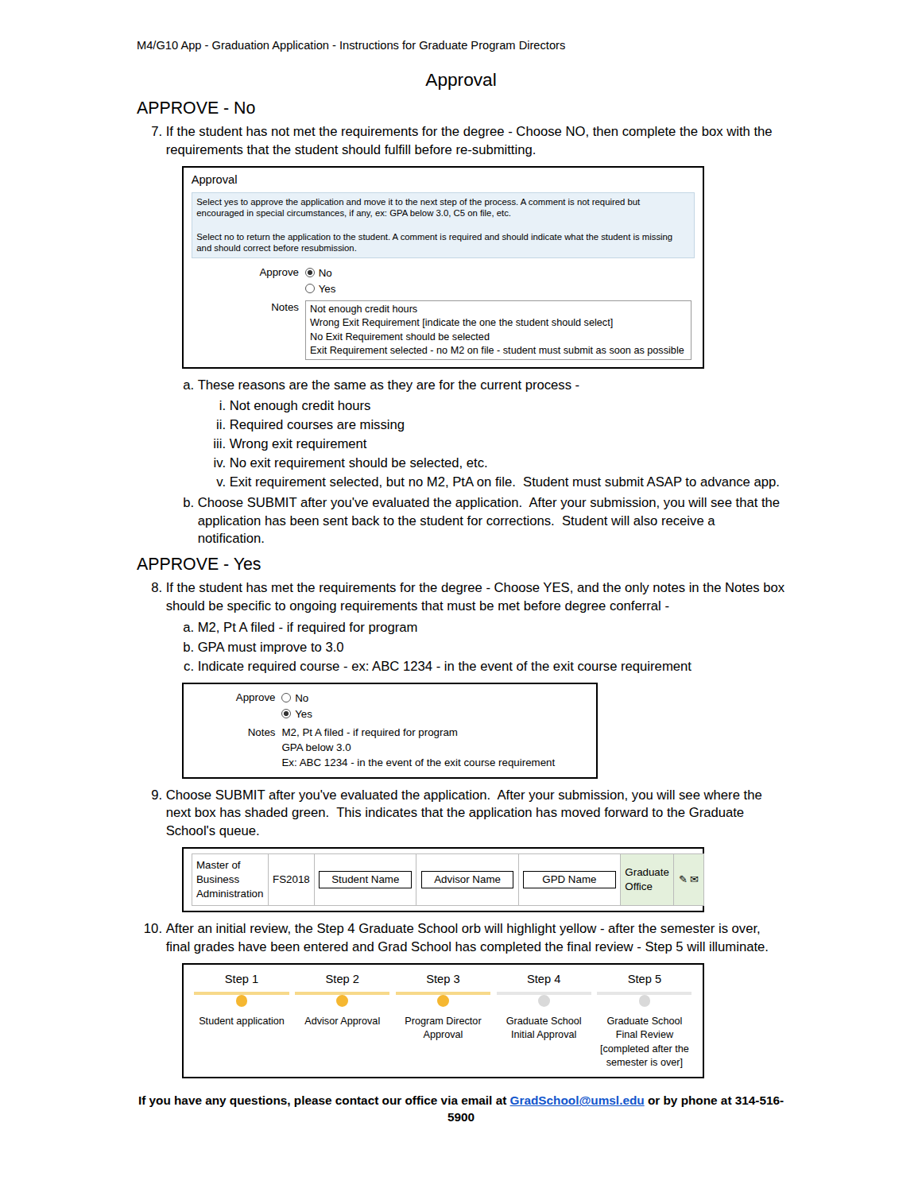M4/G10 App - Graduation Application - Instructions for Graduate Program Directors
Approval
APPROVE - No
If the student has not met the requirements for the degree - Choose NO, then complete the box with the requirements that the student should fulfill before re-submitting.
Approval
Select yes to approve the application and move it to the next step of the process. A comment is not required but encouraged in special circumstances, if any, ex: GPA below 3.0, C5 on file, etc.
Select no to return the application to the student. A comment is required and should indicate what the student is missing and should correct before resubmission.
| Approve | No Yes |
| Notes | Not enough credit hours Wrong Exit Requirement [indicate the one the student should select] No Exit Requirement should be selected Exit Requirement selected - no M2 on file - student must submit as soon as possible |
These reasons are the same as they are for the current process -
Not enough credit hours
Required courses are missing
Wrong exit requirement
No exit requirement should be selected, etc.
Exit requirement selected, but no M2, PtA on file. Student must submit ASAP to advance app.
Choose SUBMIT after you've evaluated the application. After your submission, you will see that the application has been sent back to the student for corrections. Student will also receive a notification.
APPROVE - Yes
If the student has met the requirements for the degree - Choose YES, and the only notes in the Notes box should be specific to ongoing requirements that must be met before degree conferral -
M2, Pt A filed - if required for program
GPA must improve to 3.0
Indicate required course - ex: ABC 1234 - in the event of the exit course requirement
| Approve | No Yes |
| Notes | M2, Pt A filed - if required for program GPA below 3.0 Ex: ABC 1234 - in the event of the exit course requirement |
Choose SUBMIT after you've evaluated the application. After your submission, you will see where the next box has shaded green. This indicates that the application has moved forward to the Graduate School's queue.
| Master of Business Administration | FS2018 | Student Name | Advisor Name | GPD Name | Graduate Office | ✎ ✉ |
After an initial review, the Step 4 Graduate School orb will highlight yellow - after the semester is over, final grades have been entered and Grad School has completed the final review - Step 5 will illuminate.
| Step 1 | Step 2 | Step 3 | Step 4 | Step 5 |
| Student application | Advisor Approval | Program Director Approval | Graduate School Initial Approval | Graduate School Final Review [completed after the semester is over] |
If you have any questions, please contact our office via email at GradSchool@umsl.edu or by phone at 314-516-5900